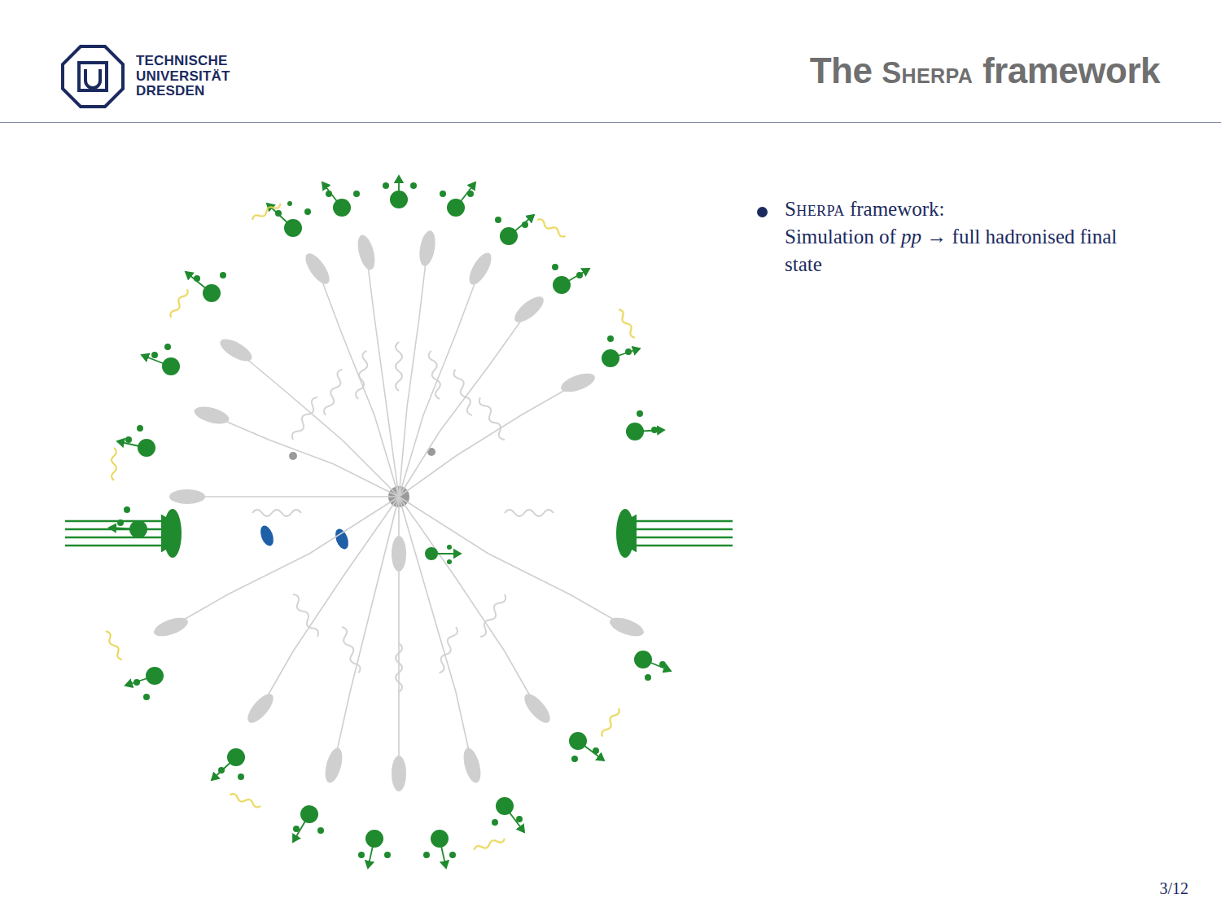Technische
Universität
Dresden
The Sherpa framework
Sherpa framework:
Simulation of pp → full hadronised final state
3/12